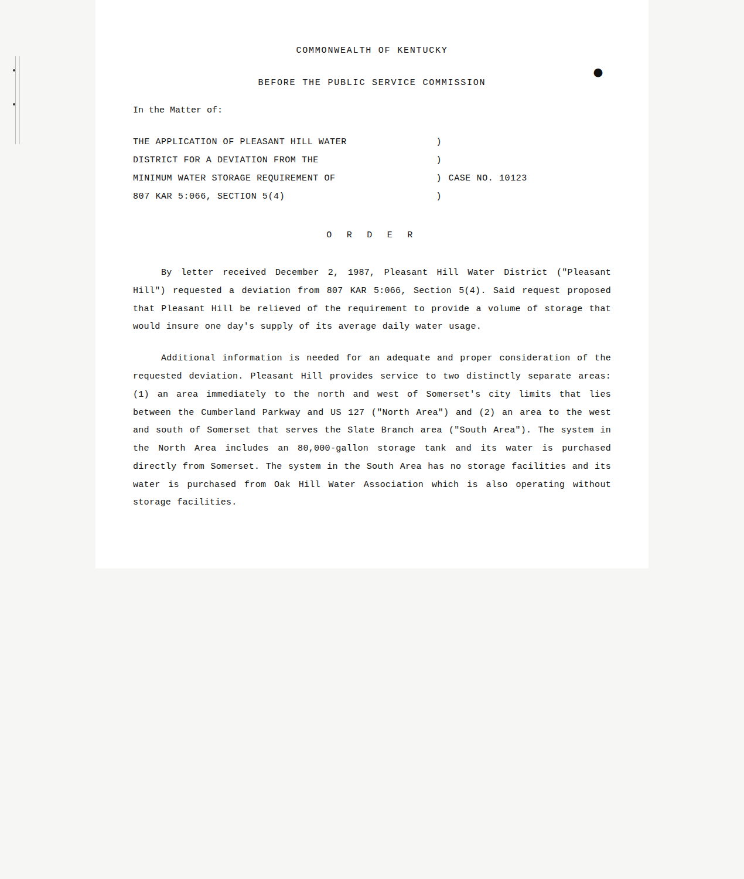COMMONWEALTH OF KENTUCKY
BEFORE THE PUBLIC SERVICE COMMISSION
●
In the Matter of:
| THE APPLICATION OF PLEASANT HILL WATER | ) | |
| DISTRICT FOR A DEVIATION FROM THE | ) | |
| MINIMUM WATER STORAGE REQUIREMENT OF | ) | CASE NO. 10123 |
| 807 KAR 5:066, SECTION 5(4) | ) | |
O R D E R
By letter received December 2, 1987, Pleasant Hill Water District ("Pleasant Hill") requested a deviation from 807 KAR 5:066, Section 5(4). Said request proposed that Pleasant Hill be relieved of the requirement to provide a volume of storage that would insure one day's supply of its average daily water usage.
Additional information is needed for an adequate and proper consideration of the requested deviation. Pleasant Hill provides service to two distinctly separate areas: (1) an area immediately to the north and west of Somerset's city limits that lies between the Cumberland Parkway and US 127 ("North Area") and (2) an area to the west and south of Somerset that serves the Slate Branch area ("South Area"). The system in the North Area includes an 80,000-gallon storage tank and its water is purchased directly from Somerset. The system in the South Area has no storage facilities and its water is purchased from Oak Hill Water Association which is also operating without storage facilities.